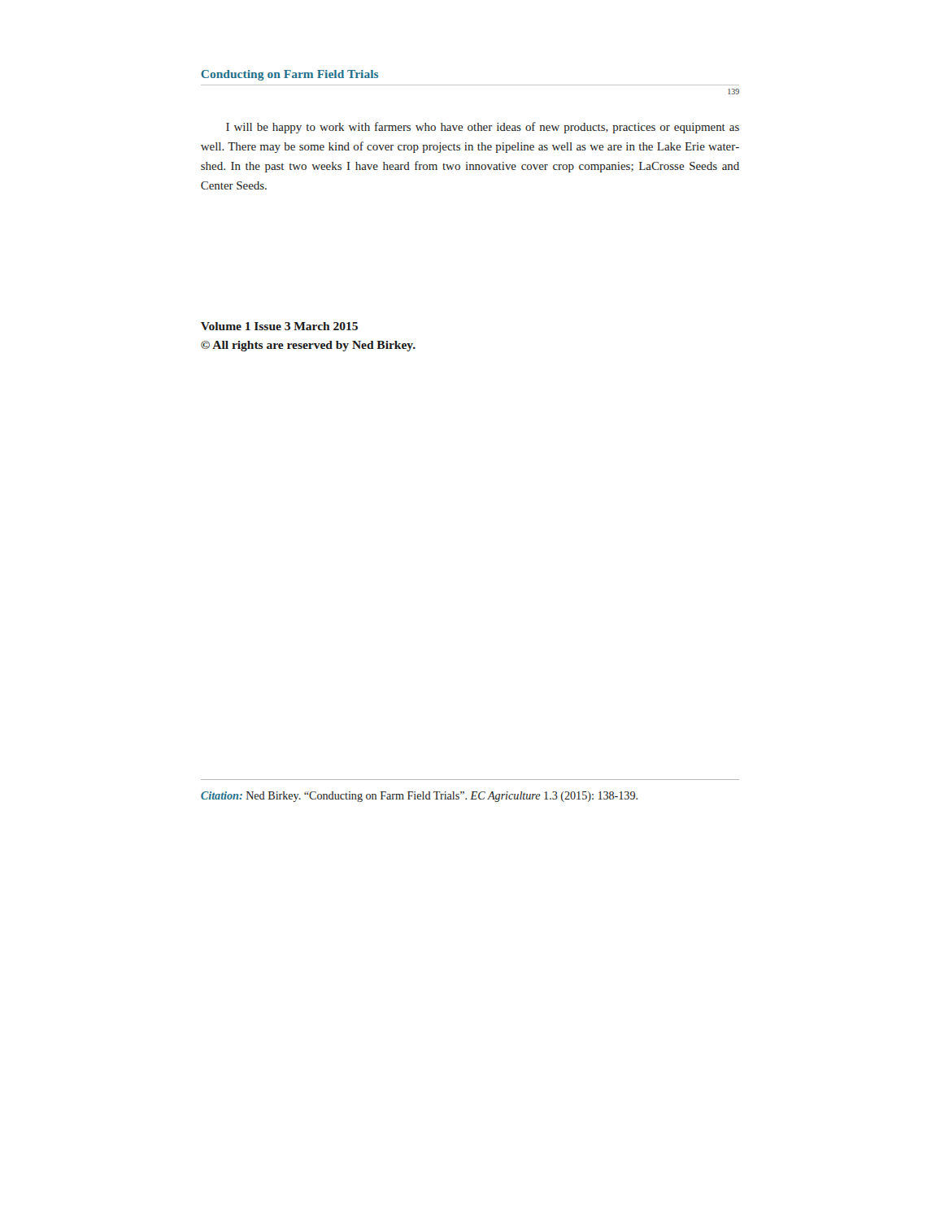Conducting on Farm Field Trials
139
I will be happy to work with farmers who have other ideas of new products, practices or equipment as well. There may be some kind of cover crop projects in the pipeline as well as we are in the Lake Erie watershed. In the past two weeks I have heard from two innovative cover crop companies; LaCrosse Seeds and Center Seeds.
Volume 1 Issue 3 March 2015
© All rights are reserved by Ned Birkey.
Citation: Ned Birkey. “Conducting on Farm Field Trials”. EC Agriculture 1.3 (2015): 138-139.